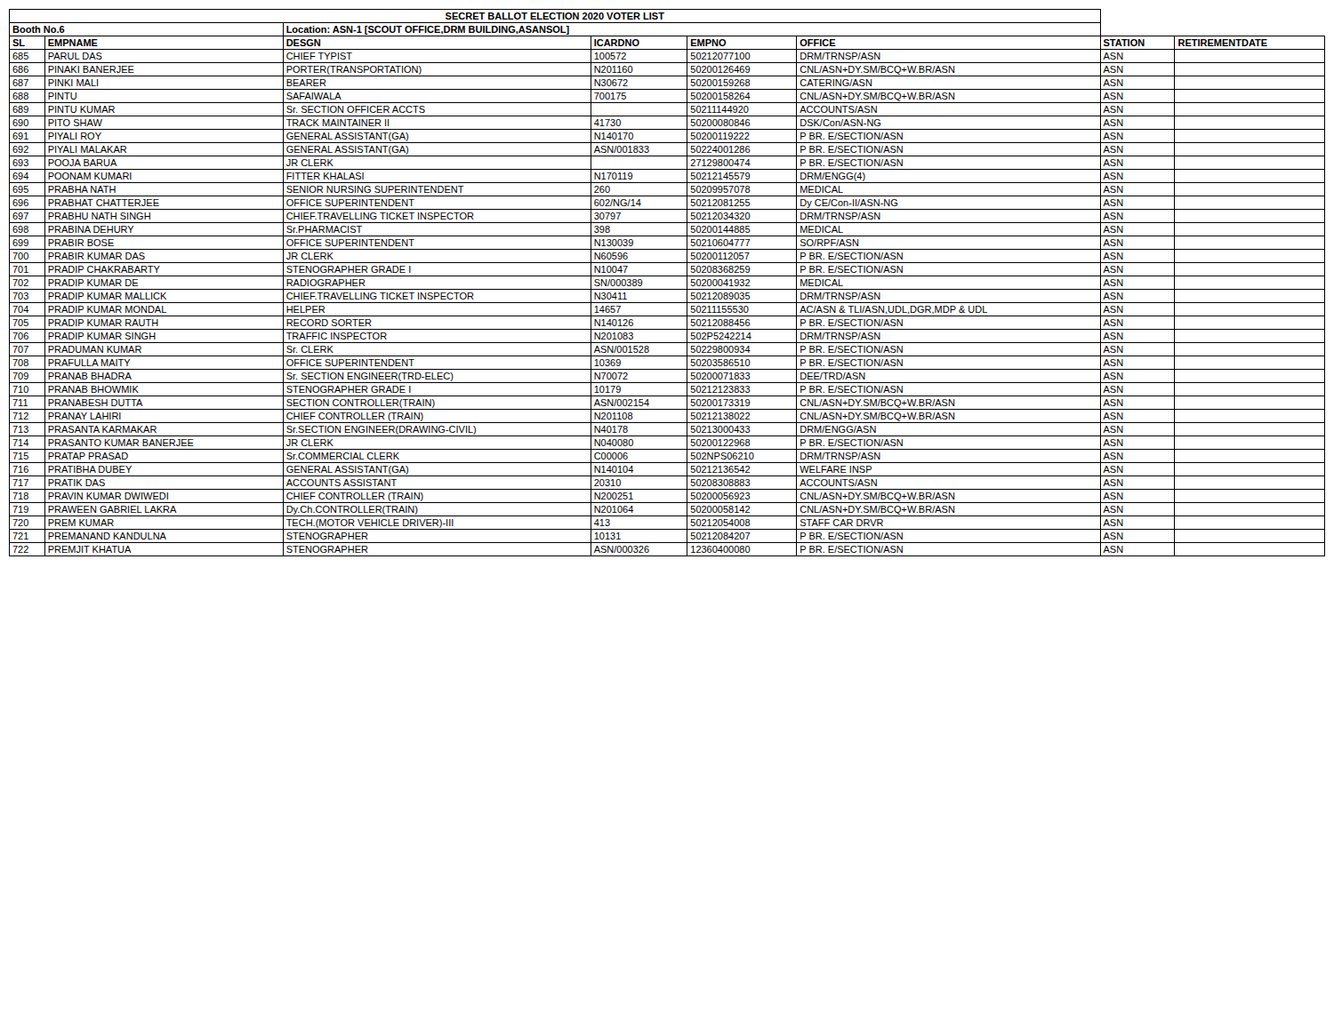| SECRET BALLOT ELECTION 2020 VOTER LIST |
| Booth No.6 | Location: ASN-1 [SCOUT OFFICE,DRM BUILDING,ASANSOL] |
| SL | EMPNAME | DESGN | ICARDNO | EMPNO | OFFICE | STATION | RETIREMENTDATE |
| 685 | PARUL DAS | CHIEF TYPIST | 100572 | 50212077100 | DRM/TRNSP/ASN | ASN | |
| 686 | PINAKI BANERJEE | PORTER(TRANSPORTATION) | N201160 | 50200126469 | CNL/ASN+DY.SM/BCQ+W.BR/ASN | ASN | |
| 687 | PINKI MALI | BEARER | N30672 | 50200159268 | CATERING/ASN | ASN | |
| 688 | PINTU | SAFAIWALA | 700175 | 50200158264 | CNL/ASN+DY.SM/BCQ+W.BR/ASN | ASN | |
| 689 | PINTU KUMAR | Sr. SECTION OFFICER ACCTS | | 50211144920 | ACCOUNTS/ASN | ASN | |
| 690 | PITO SHAW | TRACK MAINTAINER II | 41730 | 50200080846 | DSK/Con/ASN-NG | ASN | |
| 691 | PIYALI ROY | GENERAL ASSISTANT(GA) | N140170 | 50200119222 | P BR. E/SECTION/ASN | ASN | |
| 692 | PIYALI MALAKAR | GENERAL ASSISTANT(GA) | ASN/001833 | 50224001286 | P BR. E/SECTION/ASN | ASN | |
| 693 | POOJA BARUA | JR CLERK | | 27129800474 | P BR. E/SECTION/ASN | ASN | |
| 694 | POONAM KUMARI | FITTER KHALASI | N170119 | 50212145579 | DRM/ENGG(4) | ASN | |
| 695 | PRABHA NATH | SENIOR NURSING SUPERINTENDENT | 260 | 50209957078 | MEDICAL | ASN | |
| 696 | PRABHAT CHATTERJEE | OFFICE SUPERINTENDENT | 602/NG/14 | 50212081255 | Dy CE/Con-II/ASN-NG | ASN | |
| 697 | PRABHU NATH SINGH | CHIEF.TRAVELLING TICKET INSPECTOR | 30797 | 50212034320 | DRM/TRNSP/ASN | ASN | |
| 698 | PRABINA DEHURY | Sr.PHARMACIST | 398 | 50200144885 | MEDICAL | ASN | |
| 699 | PRABIR BOSE | OFFICE SUPERINTENDENT | N130039 | 50210604777 | SO/RPF/ASN | ASN | |
| 700 | PRABIR KUMAR DAS | JR CLERK | N60596 | 50200112057 | P BR. E/SECTION/ASN | ASN | |
| 701 | PRADIP CHAKRABARTY | STENOGRAPHER GRADE I | N10047 | 50208368259 | P BR. E/SECTION/ASN | ASN | |
| 702 | PRADIP KUMAR DE | RADIOGRAPHER | SN/000389 | 50200041932 | MEDICAL | ASN | |
| 703 | PRADIP KUMAR MALLICK | CHIEF.TRAVELLING TICKET INSPECTOR | N30411 | 50212089035 | DRM/TRNSP/ASN | ASN | |
| 704 | PRADIP KUMAR MONDAL | HELPER | 14657 | 50211155530 | AC/ASN & TLI/ASN,UDL,DGR,MDP & UDL | ASN | |
| 705 | PRADIP KUMAR RAUTH | RECORD SORTER | N140126 | 50212088456 | P BR. E/SECTION/ASN | ASN | |
| 706 | PRADIP KUMAR SINGH | TRAFFIC INSPECTOR | N201083 | 502P5242214 | DRM/TRNSP/ASN | ASN | |
| 707 | PRADUMAN KUMAR | Sr. CLERK | ASN/001528 | 50229800934 | P BR. E/SECTION/ASN | ASN | |
| 708 | PRAFULLA MAITY | OFFICE SUPERINTENDENT | 10369 | 50203586510 | P BR. E/SECTION/ASN | ASN | |
| 709 | PRANAB BHADRA | Sr. SECTION ENGINEER(TRD-ELEC) | N70072 | 50200071833 | DEE/TRD/ASN | ASN | |
| 710 | PRANAB BHOWMIK | STENOGRAPHER GRADE I | 10179 | 50212123833 | P BR. E/SECTION/ASN | ASN | |
| 711 | PRANABESH DUTTA | SECTION CONTROLLER(TRAIN) | ASN/002154 | 50200173319 | CNL/ASN+DY.SM/BCQ+W.BR/ASN | ASN | |
| 712 | PRANAY LAHIRI | CHIEF CONTROLLER (TRAIN) | N201108 | 50212138022 | CNL/ASN+DY.SM/BCQ+W.BR/ASN | ASN | |
| 713 | PRASANTA KARMAKAR | Sr.SECTION ENGINEER(DRAWING-CIVIL) | N40178 | 50213000433 | DRM/ENGG/ASN | ASN | |
| 714 | PRASANTO KUMAR BANERJEE | JR CLERK | N040080 | 50200122968 | P BR. E/SECTION/ASN | ASN | |
| 715 | PRATAP PRASAD | Sr.COMMERCIAL CLERK | C00006 | 502NPS06210 | DRM/TRNSP/ASN | ASN | |
| 716 | PRATIBHA DUBEY | GENERAL ASSISTANT(GA) | N140104 | 50212136542 | WELFARE INSP | ASN | |
| 717 | PRATIK DAS | ACCOUNTS ASSISTANT | 20310 | 50208308883 | ACCOUNTS/ASN | ASN | |
| 718 | PRAVIN KUMAR DWIWEDI | CHIEF CONTROLLER (TRAIN) | N200251 | 50200056923 | CNL/ASN+DY.SM/BCQ+W.BR/ASN | ASN | |
| 719 | PRAWEEN GABRIEL LAKRA | Dy.Ch.CONTROLLER(TRAIN) | N201064 | 50200058142 | CNL/ASN+DY.SM/BCQ+W.BR/ASN | ASN | |
| 720 | PREM KUMAR | TECH.(MOTOR VEHICLE DRIVER)-III | 413 | 50212054008 | STAFF CAR DRVR | ASN | |
| 721 | PREMANAND KANDULNA | STENOGRAPHER | 10131 | 50212084207 | P BR. E/SECTION/ASN | ASN | |
| 722 | PREMJIT KHATUA | STENOGRAPHER | ASN/000326 | 12360400080 | P BR. E/SECTION/ASN | ASN | |